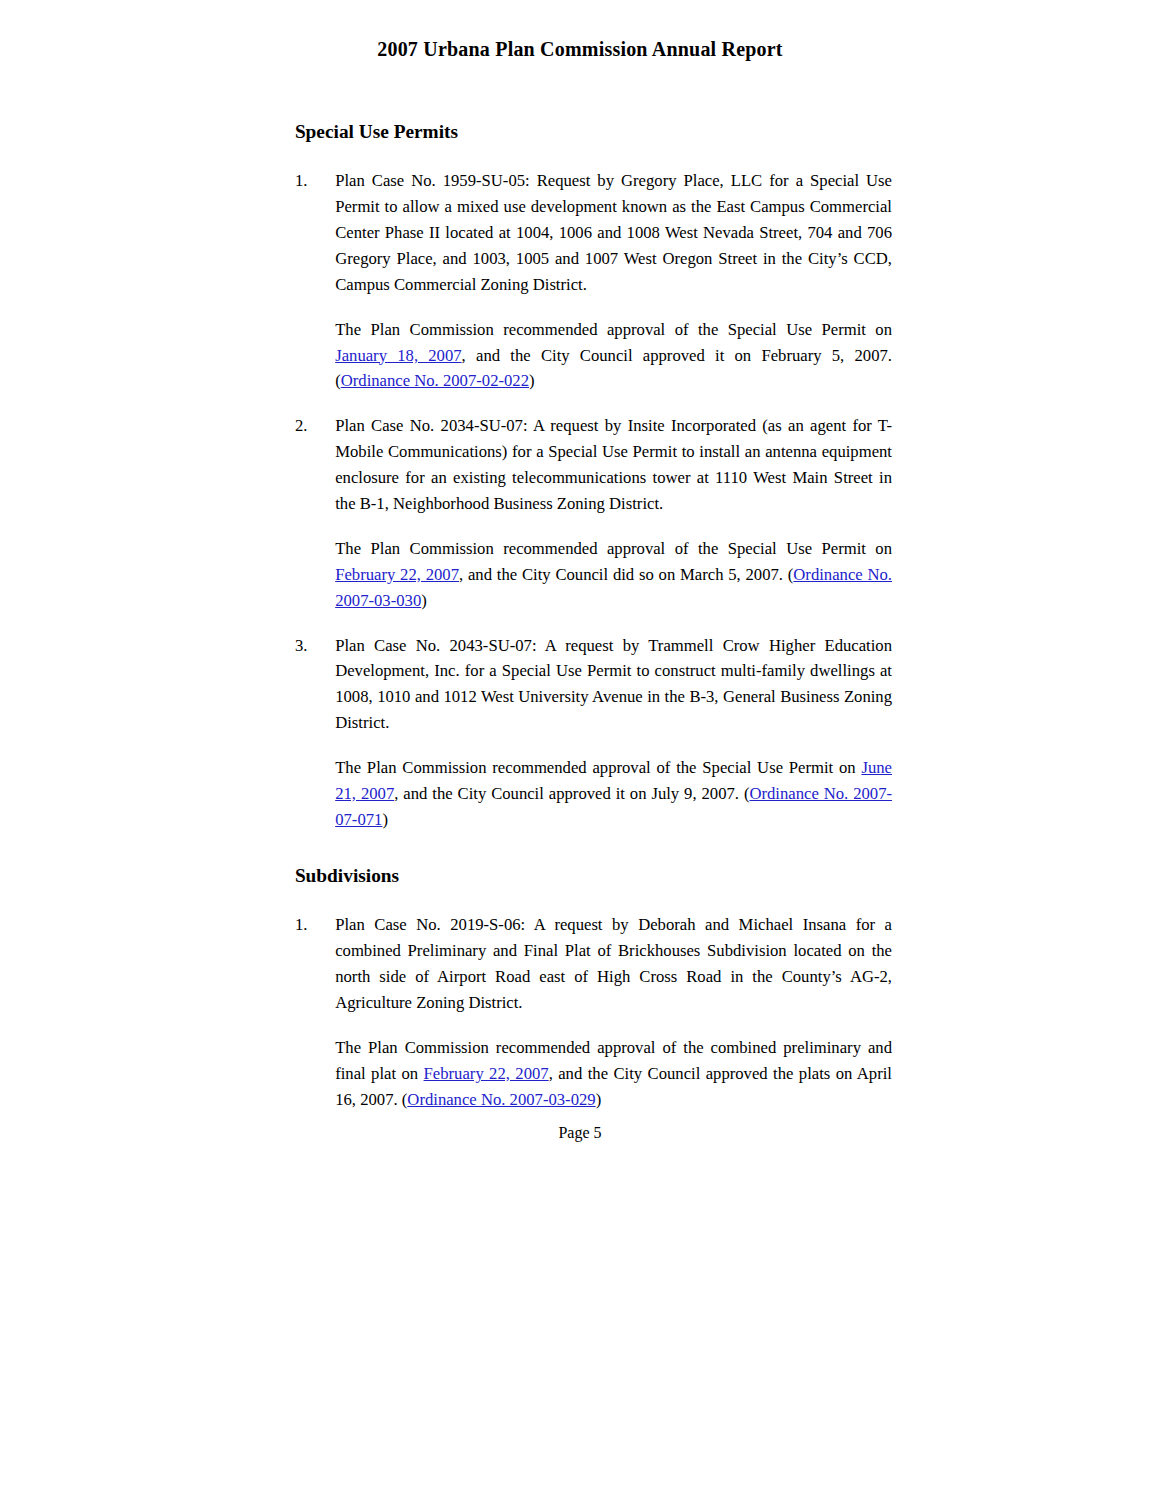2007 Urbana Plan Commission Annual Report
Special Use Permits
1.
Plan Case No. 1959-SU-05: Request by Gregory Place, LLC for a Special Use Permit to allow a mixed use development known as the East Campus Commercial Center Phase II located at 1004, 1006 and 1008 West Nevada Street, 704 and 706 Gregory Place, and 1003, 1005 and 1007 West Oregon Street in the City’s CCD, Campus Commercial Zoning District.
The Plan Commission recommended approval of the Special Use Permit on January 18, 2007, and the City Council approved it on February 5, 2007. (Ordinance No. 2007-02-022)
2.
Plan Case No. 2034-SU-07: A request by Insite Incorporated (as an agent for T-Mobile Communications) for a Special Use Permit to install an antenna equipment enclosure for an existing telecommunications tower at 1110 West Main Street in the B-1, Neighborhood Business Zoning District.
The Plan Commission recommended approval of the Special Use Permit on February 22, 2007, and the City Council did so on March 5, 2007. (Ordinance No. 2007-03-030)
3.
Plan Case No. 2043-SU-07: A request by Trammell Crow Higher Education Development, Inc. for a Special Use Permit to construct multi-family dwellings at 1008, 1010 and 1012 West University Avenue in the B-3, General Business Zoning District.
The Plan Commission recommended approval of the Special Use Permit on June 21, 2007, and the City Council approved it on July 9, 2007. (Ordinance No. 2007-07-071)
Subdivisions
1.
Plan Case No. 2019-S-06: A request by Deborah and Michael Insana for a combined Preliminary and Final Plat of Brickhouses Subdivision located on the north side of Airport Road east of High Cross Road in the County’s AG-2, Agriculture Zoning District.
The Plan Commission recommended approval of the combined preliminary and final plat on February 22, 2007, and the City Council approved the plats on April 16, 2007. (Ordinance No. 2007-03-029)
Page 5